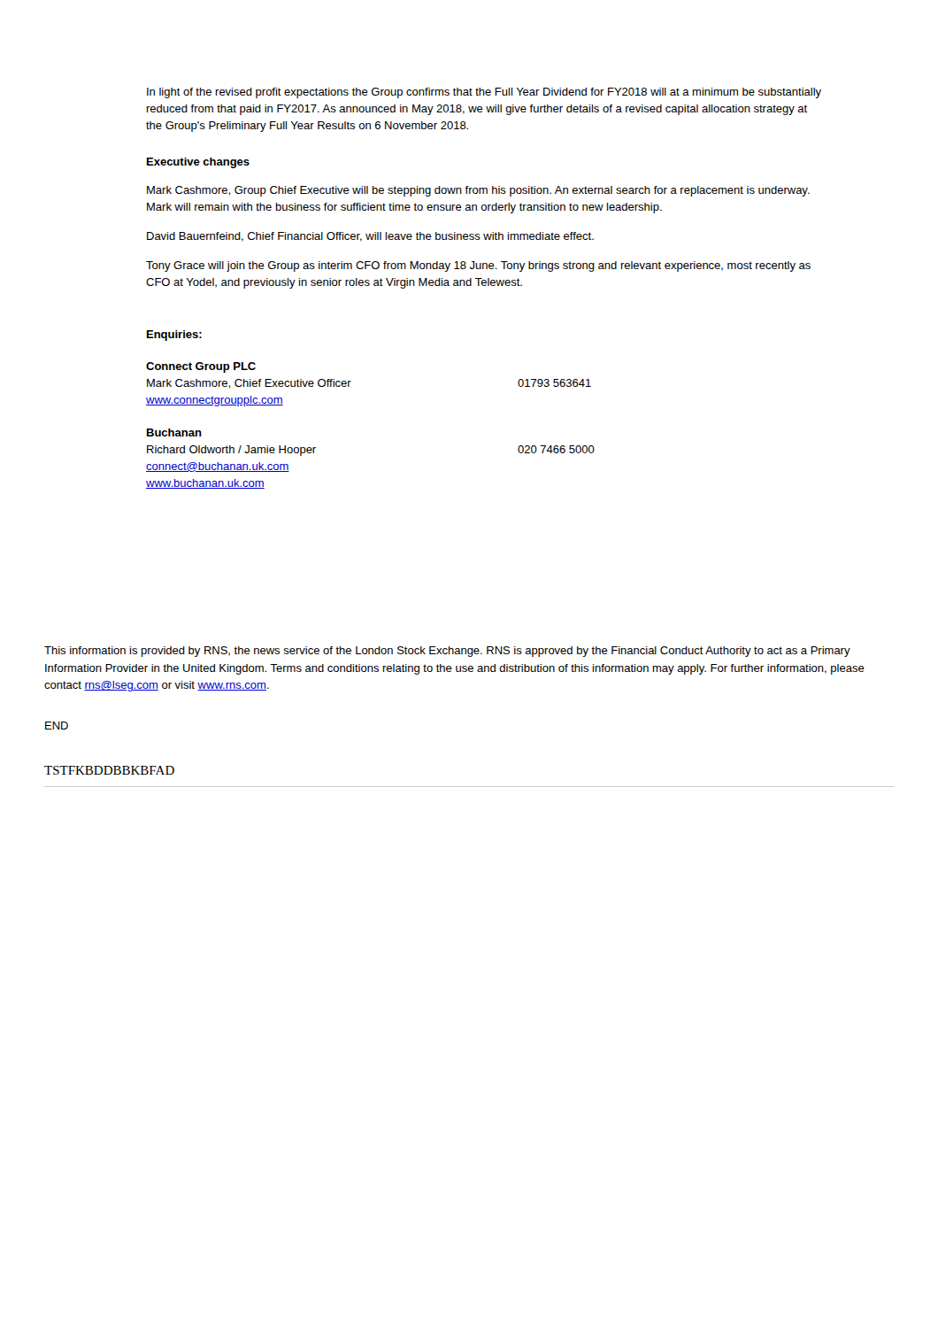In light of the revised profit expectations the Group confirms that the Full Year Dividend for FY2018 will at a minimum be substantially reduced from that paid in FY2017. As announced in May 2018, we will give further details of a revised capital allocation strategy at the Group's Preliminary Full Year Results on 6 November 2018.
Executive changes
Mark Cashmore, Group Chief Executive will be stepping down from his position. An external search for a replacement is underway. Mark will remain with the business for sufficient time to ensure an orderly transition to new leadership.
David Bauernfeind, Chief Financial Officer, will leave the business with immediate effect.
Tony Grace will join the Group as interim CFO from Monday 18 June. Tony brings strong and relevant experience, most recently as CFO at Yodel, and previously in senior roles at Virgin Media and Telewest.
Enquiries:
Connect Group PLC
Mark Cashmore, Chief Executive Officer
01793 563641
www.connectgroupplc.com
Buchanan
Richard Oldworth / Jamie Hooper
020 7466 5000
connect@buchanan.uk.com
www.buchanan.uk.com
This information is provided by RNS, the news service of the London Stock Exchange. RNS is approved by the Financial Conduct Authority to act as a Primary Information Provider in the United Kingdom. Terms and conditions relating to the use and distribution of this information may apply. For further information, please contact rns@lseg.com or visit www.rns.com.
END
TSTFKBDDBBKBFAD